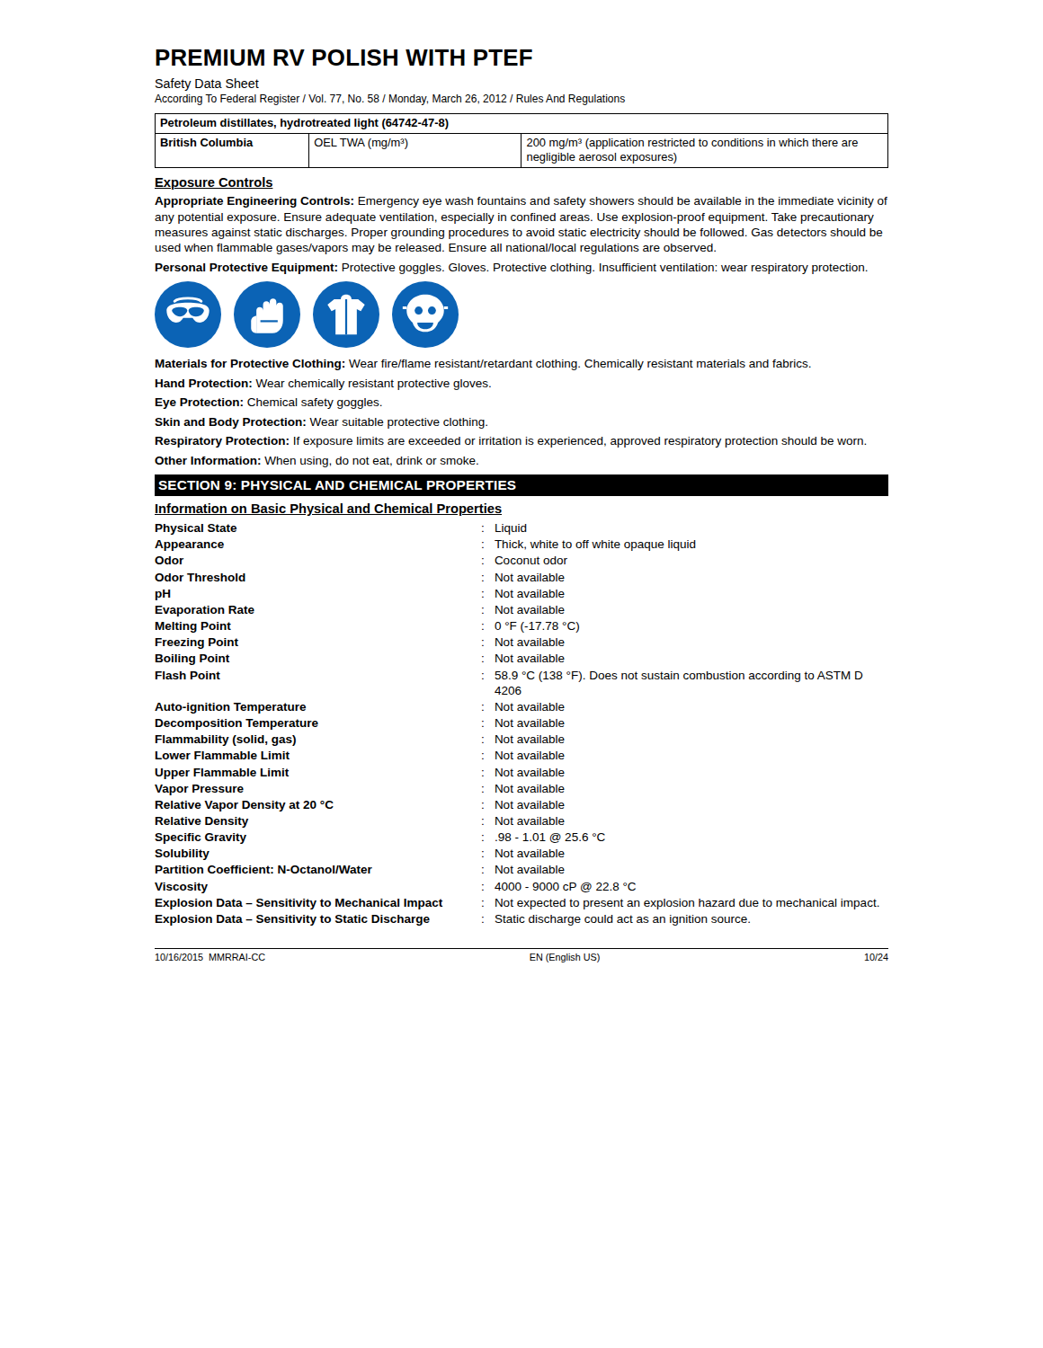PREMIUM RV POLISH WITH PTEF
Safety Data Sheet
According To Federal Register / Vol. 77, No. 58 / Monday, March 26, 2012 / Rules And Regulations
| Petroleum distillates, hydrotreated light (64742-47-8) |
| British Columbia | OEL TWA (mg/m³) | 200 mg/m³ (application restricted to conditions in which there are negligible aerosol exposures) |
Exposure Controls
Appropriate Engineering Controls: Emergency eye wash fountains and safety showers should be available in the immediate vicinity of any potential exposure. Ensure adequate ventilation, especially in confined areas. Use explosion-proof equipment. Take precautionary measures against static discharges. Proper grounding procedures to avoid static electricity should be followed. Gas detectors should be used when flammable gases/vapors may be released. Ensure all national/local regulations are observed.
Personal Protective Equipment: Protective goggles. Gloves. Protective clothing. Insufficient ventilation: wear respiratory protection.
Materials for Protective Clothing: Wear fire/flame resistant/retardant clothing. Chemically resistant materials and fabrics.
Hand Protection: Wear chemically resistant protective gloves.
Eye Protection: Chemical safety goggles.
Skin and Body Protection: Wear suitable protective clothing.
Respiratory Protection: If exposure limits are exceeded or irritation is experienced, approved respiratory protection should be worn.
Other Information: When using, do not eat, drink or smoke.
SECTION 9: PHYSICAL AND CHEMICAL PROPERTIES
Information on Basic Physical and Chemical Properties
Physical State
:
Liquid
Appearance
:
Thick, white to off white opaque liquid
Odor
:
Coconut odor
Odor Threshold
:
Not available
pH
:
Not available
Evaporation Rate
:
Not available
Melting Point
:
0 °F (-17.78 °C)
Freezing Point
:
Not available
Boiling Point
:
Not available
Flash Point
:
58.9 °C (138 °F). Does not sustain combustion according to ASTM D 4206
Auto-ignition Temperature
:
Not available
Decomposition Temperature
:
Not available
Flammability (solid, gas)
:
Not available
Lower Flammable Limit
:
Not available
Upper Flammable Limit
:
Not available
Vapor Pressure
:
Not available
Relative Vapor Density at 20 °C
:
Not available
Relative Density
:
Not available
Specific Gravity
:
.98 - 1.01 @ 25.6 °C
Solubility
:
Not available
Partition Coefficient: N-Octanol/Water
:
Not available
Viscosity
:
4000 - 9000 cP @ 22.8 °C
Explosion Data – Sensitivity to Mechanical Impact
:
Not expected to present an explosion hazard due to mechanical impact.
Explosion Data – Sensitivity to Static Discharge
:
Static discharge could act as an ignition source.
10/16/2015 MMRRAI-CC EN (English US) 10/24